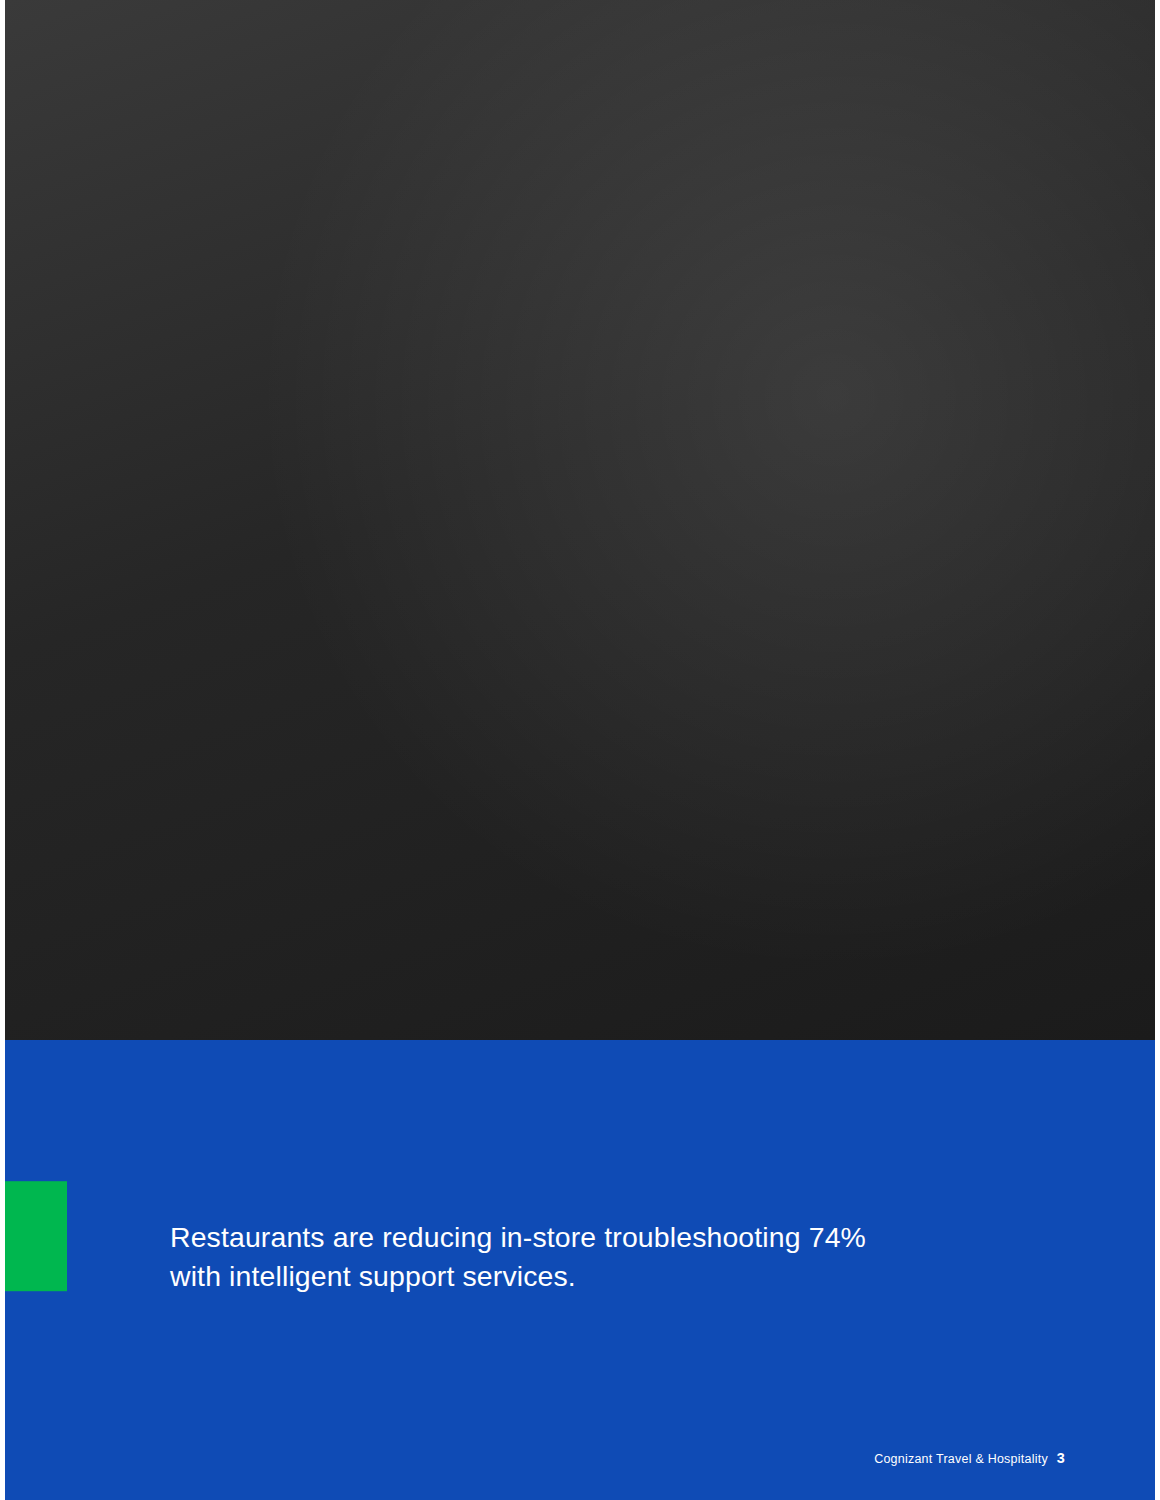Restaurants are reducing in-store troubleshooting 74% with intelligent support services.
Cognizant Travel & Hospitality 3